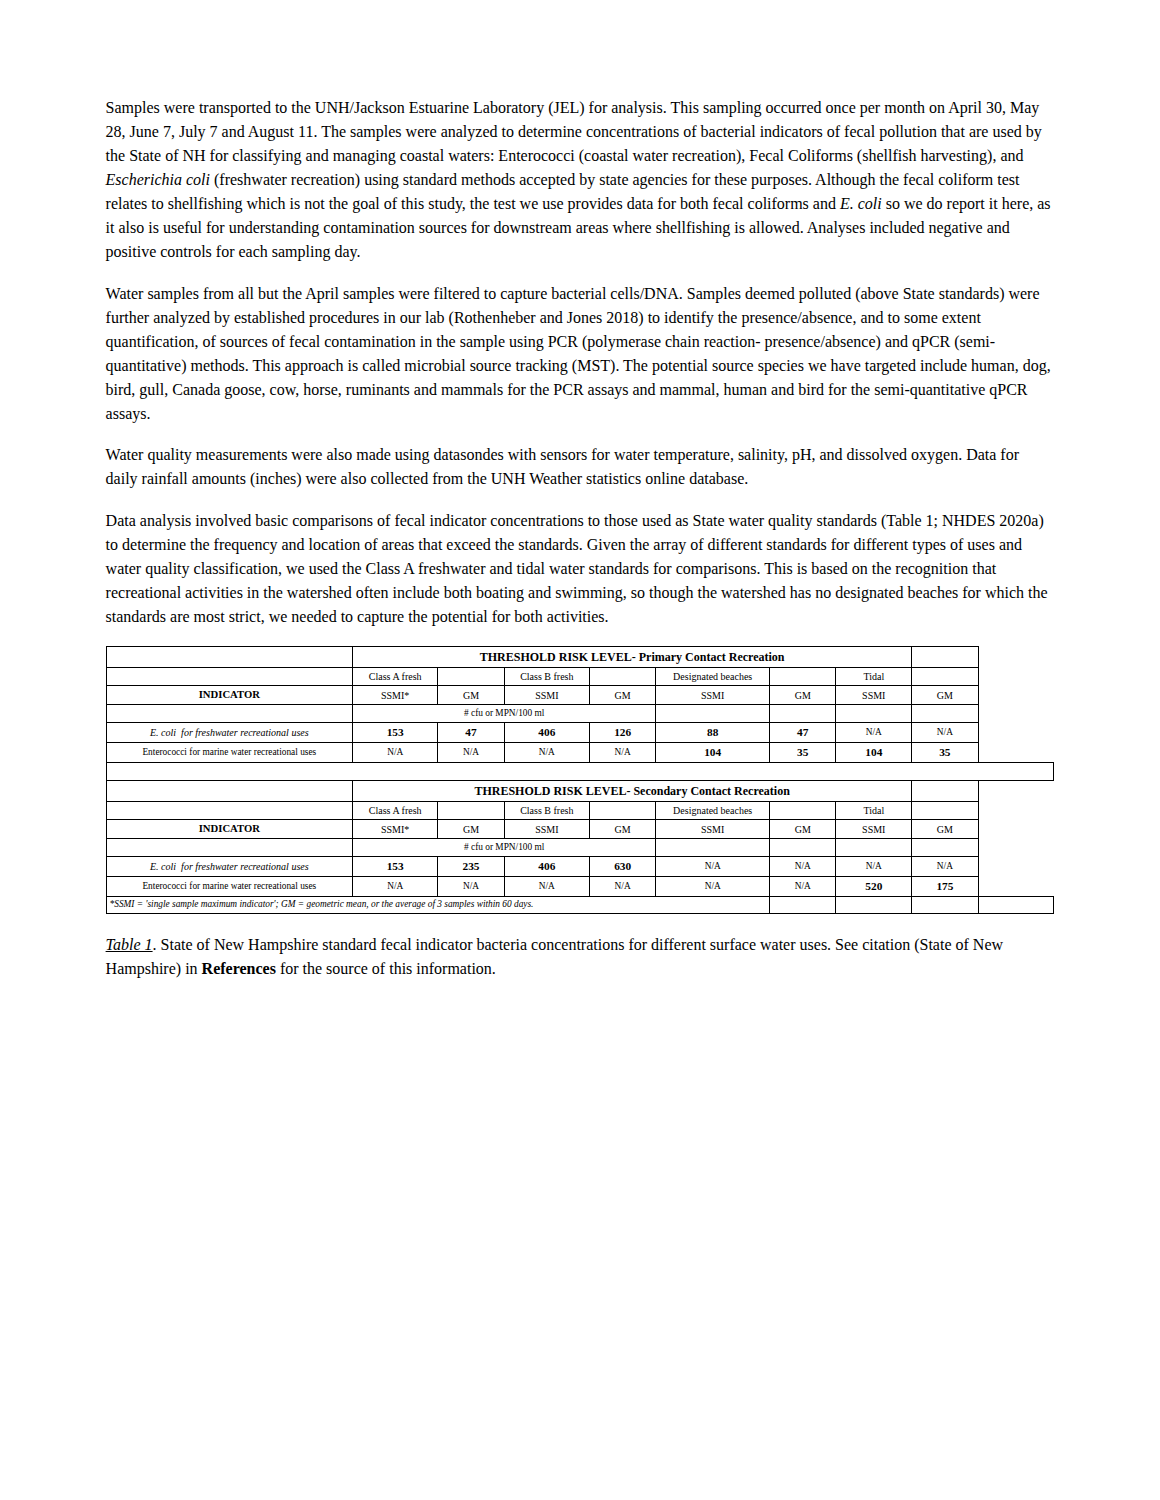Samples were transported to the UNH/Jackson Estuarine Laboratory (JEL) for analysis. This sampling occurred once per month on April 30, May 28, June 7, July 7 and August 11. The samples were analyzed to determine concentrations of bacterial indicators of fecal pollution that are used by the State of NH for classifying and managing coastal waters: Enterococci (coastal water recreation), Fecal Coliforms (shellfish harvesting), and Escherichia coli (freshwater recreation) using standard methods accepted by state agencies for these purposes. Although the fecal coliform test relates to shellfishing which is not the goal of this study, the test we use provides data for both fecal coliforms and E. coli so we do report it here, as it also is useful for understanding contamination sources for downstream areas where shellfishing is allowed. Analyses included negative and positive controls for each sampling day.
Water samples from all but the April samples were filtered to capture bacterial cells/DNA. Samples deemed polluted (above State standards) were further analyzed by established procedures in our lab (Rothenheber and Jones 2018) to identify the presence/absence, and to some extent quantification, of sources of fecal contamination in the sample using PCR (polymerase chain reaction- presence/absence) and qPCR (semi-quantitative) methods. This approach is called microbial source tracking (MST). The potential source species we have targeted include human, dog, bird, gull, Canada goose, cow, horse, ruminants and mammals for the PCR assays and mammal, human and bird for the semi-quantitative qPCR assays.
Water quality measurements were also made using datasondes with sensors for water temperature, salinity, pH, and dissolved oxygen. Data for daily rainfall amounts (inches) were also collected from the UNH Weather statistics online database.
Data analysis involved basic comparisons of fecal indicator concentrations to those used as State water quality standards (Table 1; NHDES 2020a) to determine the frequency and location of areas that exceed the standards. Given the array of different standards for different types of uses and water quality classification, we used the Class A freshwater and tidal water standards for comparisons. This is based on the recognition that recreational activities in the watershed often include both boating and swimming, so though the watershed has no designated beaches for which the standards are most strict, we needed to capture the potential for both activities.
| | THRESHOLD RISK LEVEL- Primary Contact Recreation | | |
| | Class A fresh | | Class B fresh | | Designated beaches | | Tidal | | |
| INDICATOR | SSMI* | GM | SSMI | GM | SSMI | GM | SSMI | GM | |
| | # cfu or MPN/100 ml | | | | | |
| E. coli for freshwater recreational uses | 153 | 47 | 406 | 126 | 88 | 47 | N/A | N/A | |
| Enterococci for marine water recreational uses | N/A | N/A | N/A | N/A | 104 | 35 | 104 | 35 | |
| | THRESHOLD RISK LEVEL- Secondary Contact Recreation | | |
| | Class A fresh | | Class B fresh | | Designated beaches | | Tidal | | |
| INDICATOR | SSMI* | GM | SSMI | GM | SSMI | GM | SSMI | GM | |
| | # cfu or MPN/100 ml | | | | | |
| E. coli for freshwater recreational uses | 153 | 235 | 406 | 630 | N/A | N/A | N/A | N/A | |
| Enterococci for marine water recreational uses | N/A | N/A | N/A | N/A | N/A | N/A | 520 | 175 | |
| *SSMI = 'single sample maximum indicator'; GM = geometric mean, or the average of 3 samples within 60 days. | | | | |
Table 1. State of New Hampshire standard fecal indicator bacteria concentrations for different surface water uses. See citation (State of New Hampshire) in References for the source of this information.